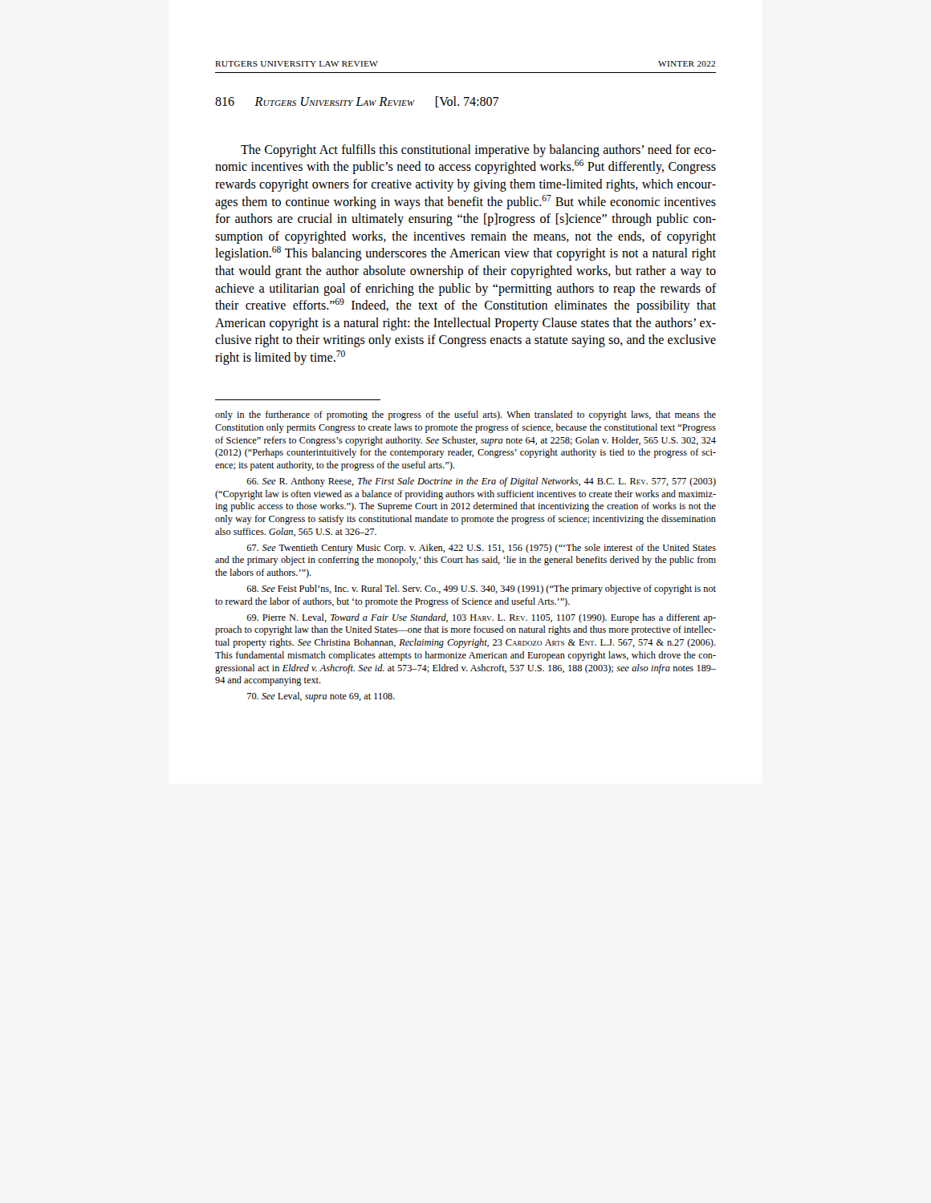Rutgers University Law Review Winter 2022
816 Rutgers University Law Review [Vol. 74:807
The Copyright Act fulfills this constitutional imperative by balancing authors’ need for economic incentives with the public’s need to access copyrighted works.66 Put differently, Congress rewards copyright owners for creative activity by giving them time-limited rights, which encourages them to continue working in ways that benefit the public.67 But while economic incentives for authors are crucial in ultimately ensuring “the [p]rogress of [s]cience” through public consumption of copyrighted works, the incentives remain the means, not the ends, of copyright legislation.68 This balancing underscores the American view that copyright is not a natural right that would grant the author absolute ownership of their copyrighted works, but rather a way to achieve a utilitarian goal of enriching the public by “permitting authors to reap the rewards of their creative efforts.”69 Indeed, the text of the Constitution eliminates the possibility that American copyright is a natural right: the Intellectual Property Clause states that the authors’ exclusive right to their writings only exists if Congress enacts a statute saying so, and the exclusive right is limited by time.70
only in the furtherance of promoting the progress of the useful arts). When translated to copyright laws, that means the Constitution only permits Congress to create laws to promote the progress of science, because the constitutional text “Progress of Science” refers to Congress’s copyright authority. See Schuster, supra note 64, at 2258; Golan v. Holder, 565 U.S. 302, 324 (2012) (“Perhaps counterintuitively for the contemporary reader, Congress’ copyright authority is tied to the progress of science; its patent authority, to the progress of the useful arts.”).
66. See R. Anthony Reese, The First Sale Doctrine in the Era of Digital Networks, 44 B.C. L. Rev. 577, 577 (2003) (“Copyright law is often viewed as a balance of providing authors with sufficient incentives to create their works and maximizing public access to those works.”). The Supreme Court in 2012 determined that incentivizing the creation of works is not the only way for Congress to satisfy its constitutional mandate to promote the progress of science; incentivizing the dissemination also suffices. Golan, 565 U.S. at 326–27.
67. See Twentieth Century Music Corp. v. Aiken, 422 U.S. 151, 156 (1975) (“‘The sole interest of the United States and the primary object in conferring the monopoly,’ this Court has said, ‘lie in the general benefits derived by the public from the labors of authors.’”).
68. See Feist Publ’ns, Inc. v. Rural Tel. Serv. Co., 499 U.S. 340, 349 (1991) (“The primary objective of copyright is not to reward the labor of authors, but ‘to promote the Progress of Science and useful Arts.’”).
69. Pierre N. Leval, Toward a Fair Use Standard, 103 Harv. L. Rev. 1105, 1107 (1990). Europe has a different approach to copyright law than the United States—one that is more focused on natural rights and thus more protective of intellectual property rights. See Christina Bohannan, Reclaiming Copyright, 23 Cardozo Arts & Ent. L.J. 567, 574 & n.27 (2006). This fundamental mismatch complicates attempts to harmonize American and European copyright laws, which drove the congressional act in Eldred v. Ashcroft. See id. at 573–74; Eldred v. Ashcroft, 537 U.S. 186, 188 (2003); see also infra notes 189–94 and accompanying text.
70. See Leval, supra note 69, at 1108.